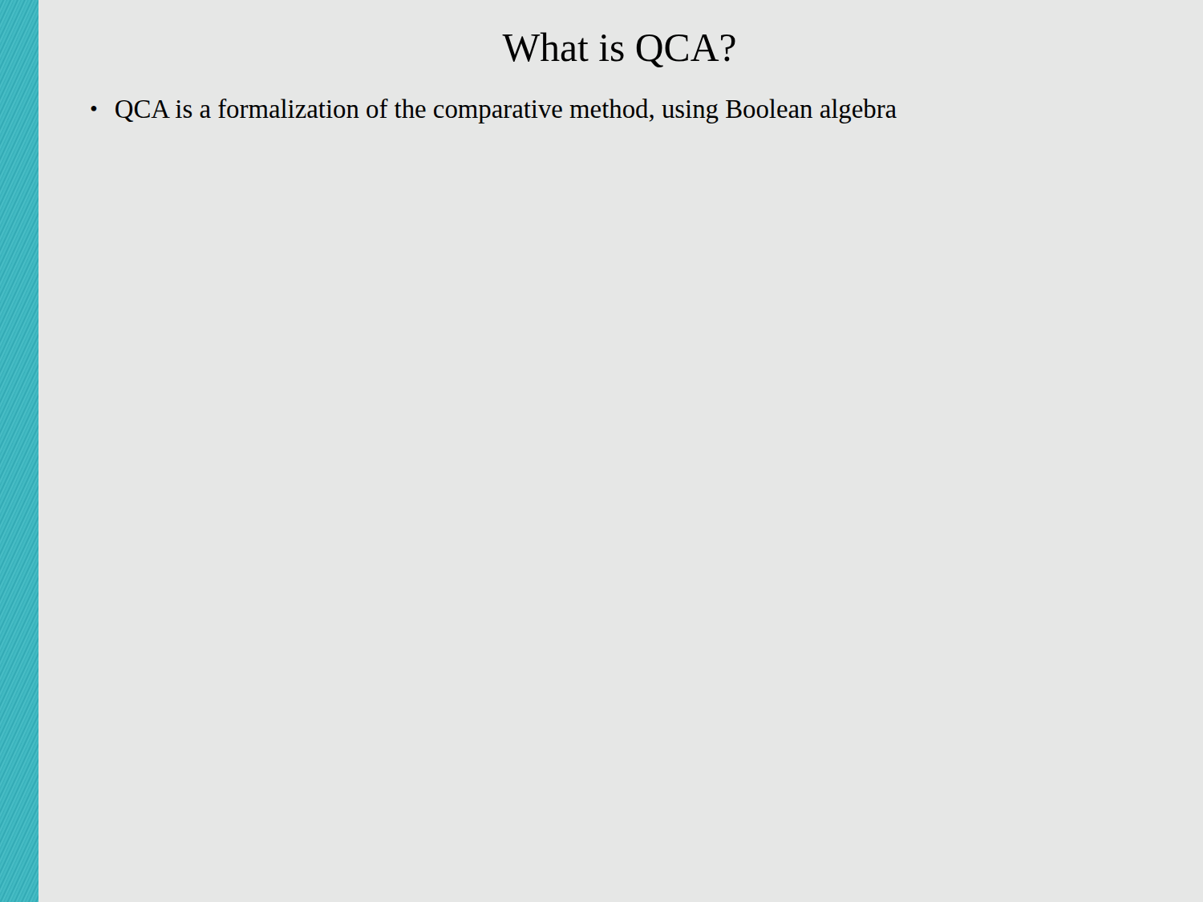What is QCA?
QCA is a formalization of the comparative method, using Boolean algebra